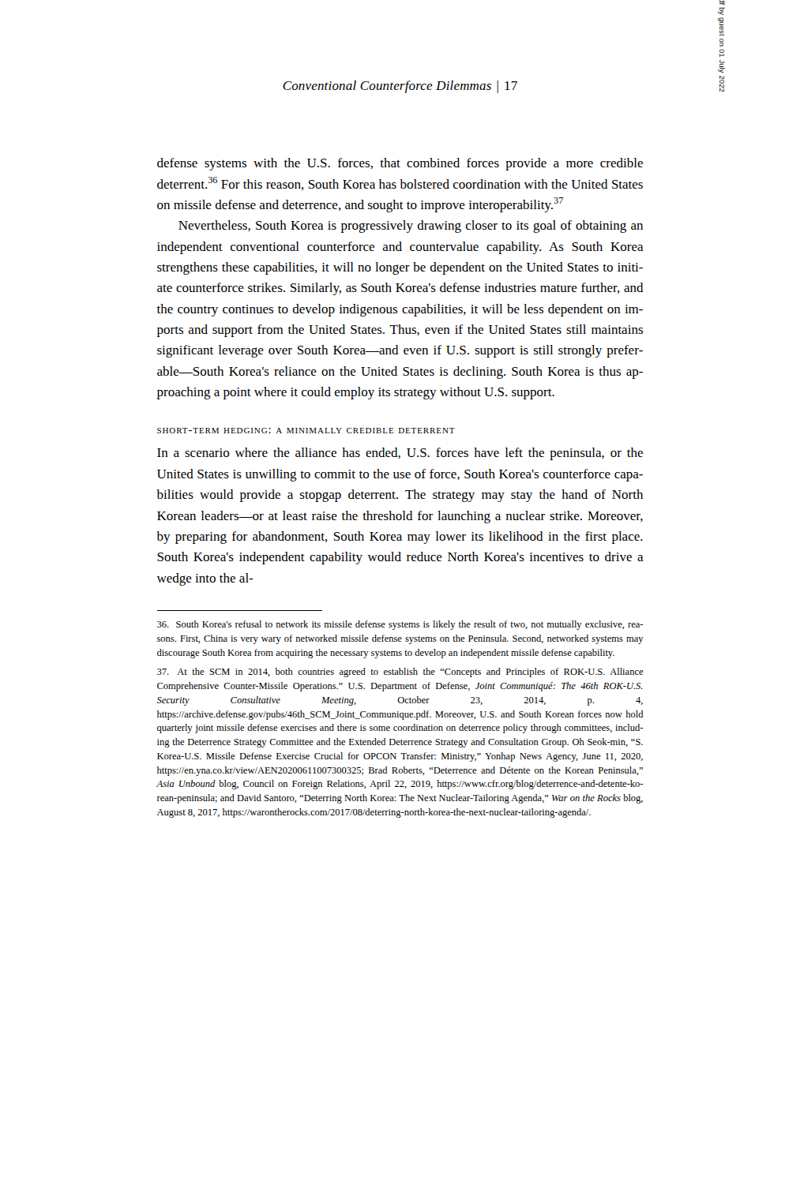Conventional Counterforce Dilemmas|17
defense systems with the U.S. forces, that combined forces provide a more credible deterrent.36 For this reason, South Korea has bolstered coordination with the United States on missile defense and deterrence, and sought to improve interoperability.37
Nevertheless, South Korea is progressively drawing closer to its goal of obtaining an independent conventional counterforce and countervalue capability. As South Korea strengthens these capabilities, it will no longer be dependent on the United States to initiate counterforce strikes. Similarly, as South Korea's defense industries mature further, and the country continues to develop indigenous capabilities, it will be less dependent on imports and support from the United States. Thus, even if the United States still maintains significant leverage over South Korea—and even if U.S. support is still strongly preferable—South Korea's reliance on the United States is declining. South Korea is thus approaching a point where it could employ its strategy without U.S. support.
short-term hedging: a minimally credible deterrent
In a scenario where the alliance has ended, U.S. forces have left the peninsula, or the United States is unwilling to commit to the use of force, South Korea's counterforce capabilities would provide a stopgap deterrent. The strategy may stay the hand of North Korean leaders—or at least raise the threshold for launching a nuclear strike. Moreover, by preparing for abandonment, South Korea may lower its likelihood in the first place. South Korea's independent capability would reduce North Korea's incentives to drive a wedge into the al-
36. South Korea's refusal to network its missile defense systems is likely the result of two, not mutually exclusive, reasons. First, China is very wary of networked missile defense systems on the Peninsula. Second, networked systems may discourage South Korea from acquiring the necessary systems to develop an independent missile defense capability.
37. At the SCM in 2014, both countries agreed to establish the “Concepts and Principles of ROK-U.S. Alliance Comprehensive Counter-Missile Operations.” U.S. Department of Defense, Joint Communiqué: The 46th ROK-U.S. Security Consultative Meeting, October 23, 2014, p. 4, https://archive.defense.gov/pubs/46th_SCM_Joint_Communique.pdf. Moreover, U.S. and South Korean forces now hold quarterly joint missile defense exercises and there is some coordination on deterrence policy through committees, including the Deterrence Strategy Committee and the Extended Deterrence Strategy and Consultation Group. Oh Seok-min, “S. Korea-U.S. Missile Defense Exercise Crucial for OPCON Transfer: Ministry,” Yonhap News Agency, June 11, 2020, https://en.yna.co.kr/view/AEN20200611007300325; Brad Roberts, “Deterrence and Détente on the Korean Peninsula,” Asia Unbound blog, Council on Foreign Relations, April 22, 2019, https://www.cfr.org/blog/deterrence-and-detente-korean-peninsula; and David Santoro, “Deterring North Korea: The Next Nuclear-Tailoring Agenda,” War on the Rocks blog, August 8, 2017, https://warontherocks.com/2017/08/deterring-north-korea-the-next-nuclear-tailoring-agenda/.
Downloaded from http://direct.mit.edu/isec/article-pdf/45/3/7/1860507/isec_a_00399.pdf by guest on 01 July 2022